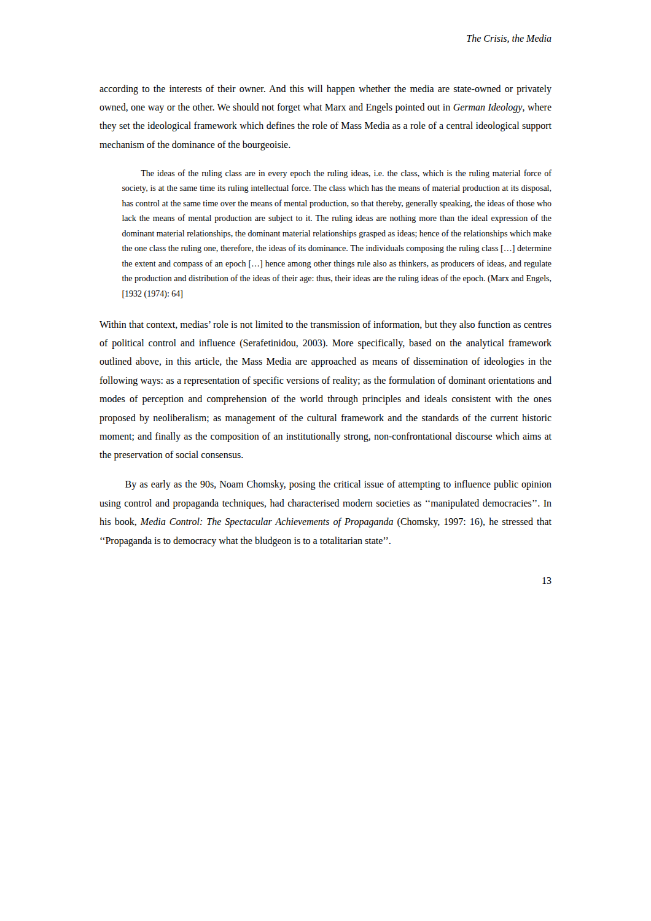The Crisis, the Media
according to the interests of their owner. And this will happen whether the media are state-owned or privately owned, one way or the other. We should not forget what Marx and Engels pointed out in German Ideology, where they set the ideological framework which defines the role of Mass Media as a role of a central ideological support mechanism of the dominance of the bourgeoisie.
The ideas of the ruling class are in every epoch the ruling ideas, i.e. the class, which is the ruling material force of society, is at the same time its ruling intellectual force. The class which has the means of material production at its disposal, has control at the same time over the means of mental production, so that thereby, generally speaking, the ideas of those who lack the means of mental production are subject to it. The ruling ideas are nothing more than the ideal expression of the dominant material relationships, the dominant material relationships grasped as ideas; hence of the relationships which make the one class the ruling one, therefore, the ideas of its dominance. The individuals composing the ruling class […] determine the extent and compass of an epoch […] hence among other things rule also as thinkers, as producers of ideas, and regulate the production and distribution of the ideas of their age: thus, their ideas are the ruling ideas of the epoch. (Marx and Engels, [1932 (1974): 64]
Within that context, medias’ role is not limited to the transmission of information, but they also function as centres of political control and influence (Serafetinidou, 2003). More specifically, based on the analytical framework outlined above, in this article, the Mass Media are approached as means of dissemination of ideologies in the following ways: as a representation of specific versions of reality; as the formulation of dominant orientations and modes of perception and comprehension of the world through principles and ideals consistent with the ones proposed by neoliberalism; as management of the cultural framework and the standards of the current historic moment; and finally as the composition of an institutionally strong, non-confrontational discourse which aims at the preservation of social consensus.
By as early as the 90s, Noam Chomsky, posing the critical issue of attempting to influence public opinion using control and propaganda techniques, had characterised modern societies as ‘‘manipulated democracies’’. In his book, Media Control: The Spectacular Achievements of Propaganda (Chomsky, 1997: 16), he stressed that ‘‘Propaganda is to democracy what the bludgeon is to a totalitarian state’’.
13